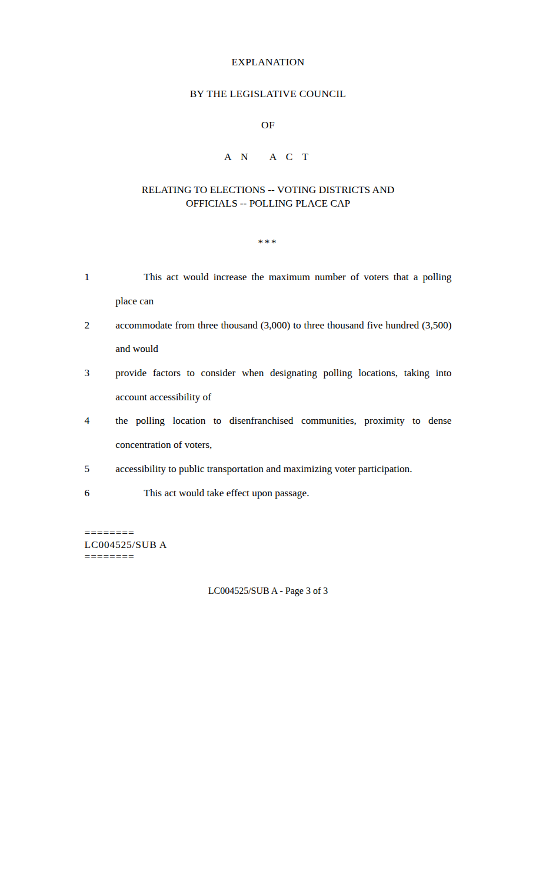EXPLANATION
BY THE LEGISLATIVE COUNCIL
OF
A N A C T
RELATING TO ELECTIONS -- VOTING DISTRICTS AND OFFICIALS -- POLLING PLACE CAP
***
| 1 | This act would increase the maximum number of voters that a polling place can |
| 2 | accommodate from three thousand (3,000) to three thousand five hundred (3,500) and would |
| 3 | provide factors to consider when designating polling locations, taking into account accessibility of |
| 4 | the polling location to disenfranchised communities, proximity to dense concentration of voters, |
| 5 | accessibility to public transportation and maximizing voter participation. |
| 6 | This act would take effect upon passage. |
========
LC004525/SUB A
========
LC004525/SUB A - Page 3 of 3